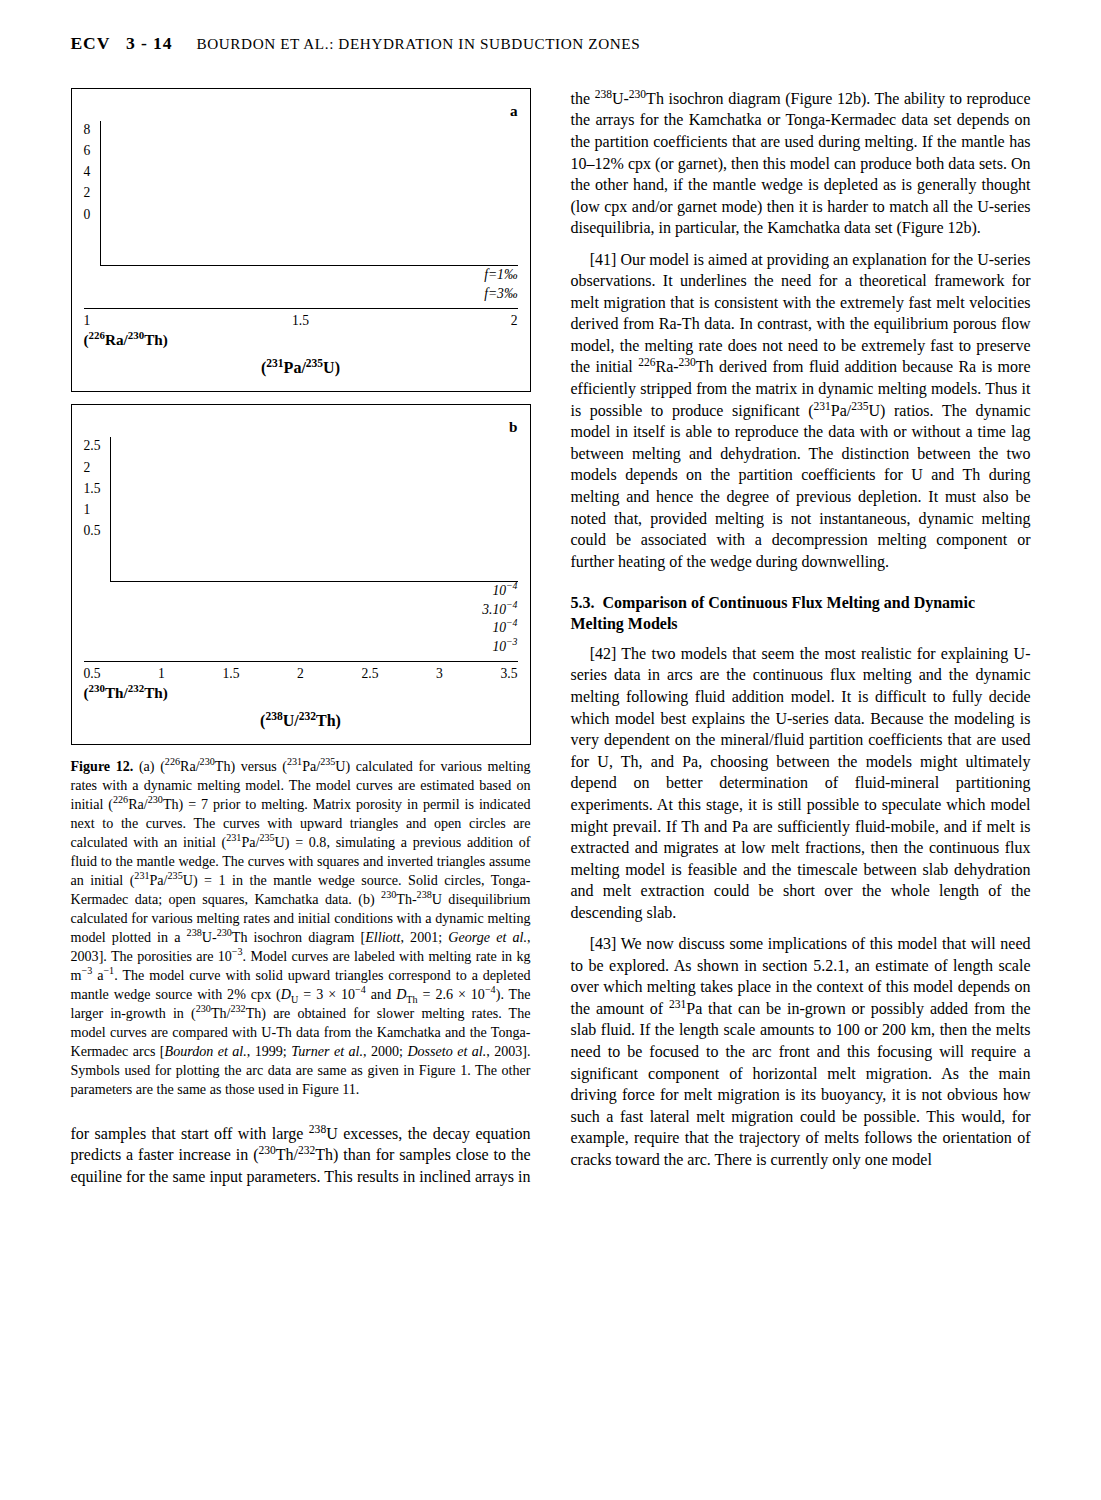ECV 3 - 14 BOURDON ET AL.: DEHYDRATION IN SUBDUCTION ZONES
a
8 6 4 2 0
f=1‰
f=3‰
11.52
(226Ra/230Th)
(231Pa/235U)
b
2.5 2 1.5 1 0.5
10−4
3.10−4
10−4
10−3
0.511.522.533.5
(230Th/232Th)
(238U/232Th)
Figure 12. (a) (226Ra/230Th) versus (231Pa/235U) calculated for various melting rates with a dynamic melting model. The model curves are estimated based on initial (226Ra/230Th) = 7 prior to melting. Matrix porosity in permil is indicated next to the curves. The curves with upward triangles and open circles are calculated with an initial (231Pa/235U) = 0.8, simulating a previous addition of fluid to the mantle wedge. The curves with squares and inverted triangles assume an initial (231Pa/235U) = 1 in the mantle wedge source. Solid circles, Tonga-Kermadec data; open squares, Kamchatka data. (b) 230Th-238U disequilibrium calculated for various melting rates and initial conditions with a dynamic melting model plotted in a 238U-230Th isochron diagram [Elliott, 2001; George et al., 2003]. The porosities are 10−3. Model curves are labeled with melting rate in kg m−3 a−1. The model curve with solid upward triangles correspond to a depleted mantle wedge source with 2% cpx (DU = 3 × 10−4 and DTh = 2.6 × 10−4). The larger in-growth in (230Th/232Th) are obtained for slower melting rates. The model curves are compared with U-Th data from the Kamchatka and the Tonga-Kermadec arcs [Bourdon et al., 1999; Turner et al., 2000; Dosseto et al., 2003]. Symbols used for plotting the arc data are same as given in Figure 1. The other parameters are the same as those used in Figure 11.
for samples that start off with large 238U excesses, the decay equation predicts a faster increase in (230Th/232Th) than for samples close to the equiline for the same input parameters. This results in inclined arrays in the 238U-230Th isochron diagram (Figure 12b). The ability to reproduce the arrays for the Kamchatka or Tonga-Kermadec data set depends on the partition coefficients that are used during melting. If the mantle has 10–12% cpx (or garnet), then this model can produce both data sets. On the other hand, if the mantle wedge is depleted as is generally thought (low cpx and/or garnet mode) then it is harder to match all the U-series disequilibria, in particular, the Kamchatka data set (Figure 12b).
[41] Our model is aimed at providing an explanation for the U-series observations. It underlines the need for a theoretical framework for melt migration that is consistent with the extremely fast melt velocities derived from Ra-Th data. In contrast, with the equilibrium porous flow model, the melting rate does not need to be extremely fast to preserve the initial 226Ra-230Th derived from fluid addition because Ra is more efficiently stripped from the matrix in dynamic melting models. Thus it is possible to produce significant (231Pa/235U) ratios. The dynamic model in itself is able to reproduce the data with or without a time lag between melting and dehydration. The distinction between the two models depends on the partition coefficients for U and Th during melting and hence the degree of previous depletion. It must also be noted that, provided melting is not instantaneous, dynamic melting could be associated with a decompression melting component or further heating of the wedge during downwelling.
5.3. Comparison of Continuous Flux Melting and Dynamic Melting Models
[42] The two models that seem the most realistic for explaining U-series data in arcs are the continuous flux melting and the dynamic melting following fluid addition model. It is difficult to fully decide which model best explains the U-series data. Because the modeling is very dependent on the mineral/fluid partition coefficients that are used for U, Th, and Pa, choosing between the models might ultimately depend on better determination of fluid-mineral partitioning experiments. At this stage, it is still possible to speculate which model might prevail. If Th and Pa are sufficiently fluid-mobile, and if melt is extracted and migrates at low melt fractions, then the continuous flux melting model is feasible and the timescale between slab dehydration and melt extraction could be short over the whole length of the descending slab.
[43] We now discuss some implications of this model that will need to be explored. As shown in section 5.2.1, an estimate of length scale over which melting takes place in the context of this model depends on the amount of 231Pa that can be in-grown or possibly added from the slab fluid. If the length scale amounts to 100 or 200 km, then the melts need to be focused to the arc front and this focusing will require a significant component of horizontal melt migration. As the main driving force for melt migration is its buoyancy, it is not obvious how such a fast lateral melt migration could be possible. This would, for example, require that the trajectory of melts follows the orientation of cracks toward the arc. There is currently only one model